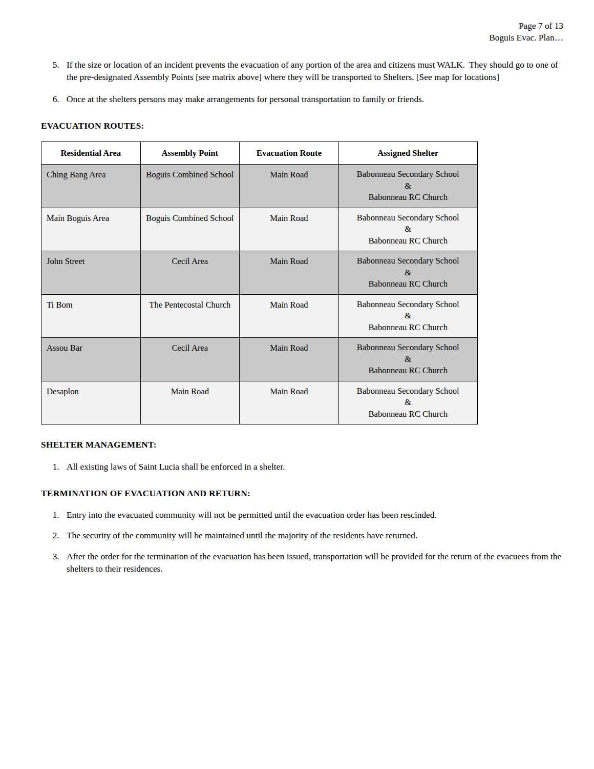Page 7 of 13
Boguis Evac. Plan…
If the size or location of an incident prevents the evacuation of any portion of the area and citizens must WALK. They should go to one of the pre-designated Assembly Points [see matrix above] where they will be transported to Shelters. [See map for locations]
Once at the shelters persons may make arrangements for personal transportation to family or friends.
EVACUATION ROUTES:
| Residential Area | Assembly Point | Evacuation Route | Assigned Shelter |
| --- | --- | --- | --- |
| Ching Bang Area | Boguis Combined School | Main Road | Babonneau Secondary School & Babonneau RC Church |
| Main Boguis Area | Boguis Combined School | Main Road | Babonneau Secondary School & Babonneau RC Church |
| John Street | Cecil Area | Main Road | Babonneau Secondary School & Babonneau RC Church |
| Ti Bom | The Pentecostal Church | Main Road | Babonneau Secondary School & Babonneau RC Church |
| Assou Bar | Cecil Area | Main Road | Babonneau Secondary School & Babonneau RC Church |
| Desaplon | Main Road | Main Road | Babonneau Secondary School & Babonneau RC Church |
SHELTER MANAGEMENT:
All existing laws of Saint Lucia shall be enforced in a shelter.
TERMINATION OF EVACUATION AND RETURN:
Entry into the evacuated community will not be permitted until the evacuation order has been rescinded.
The security of the community will be maintained until the majority of the residents have returned.
After the order for the termination of the evacuation has been issued, transportation will be provided for the return of the evacuees from the shelters to their residences.